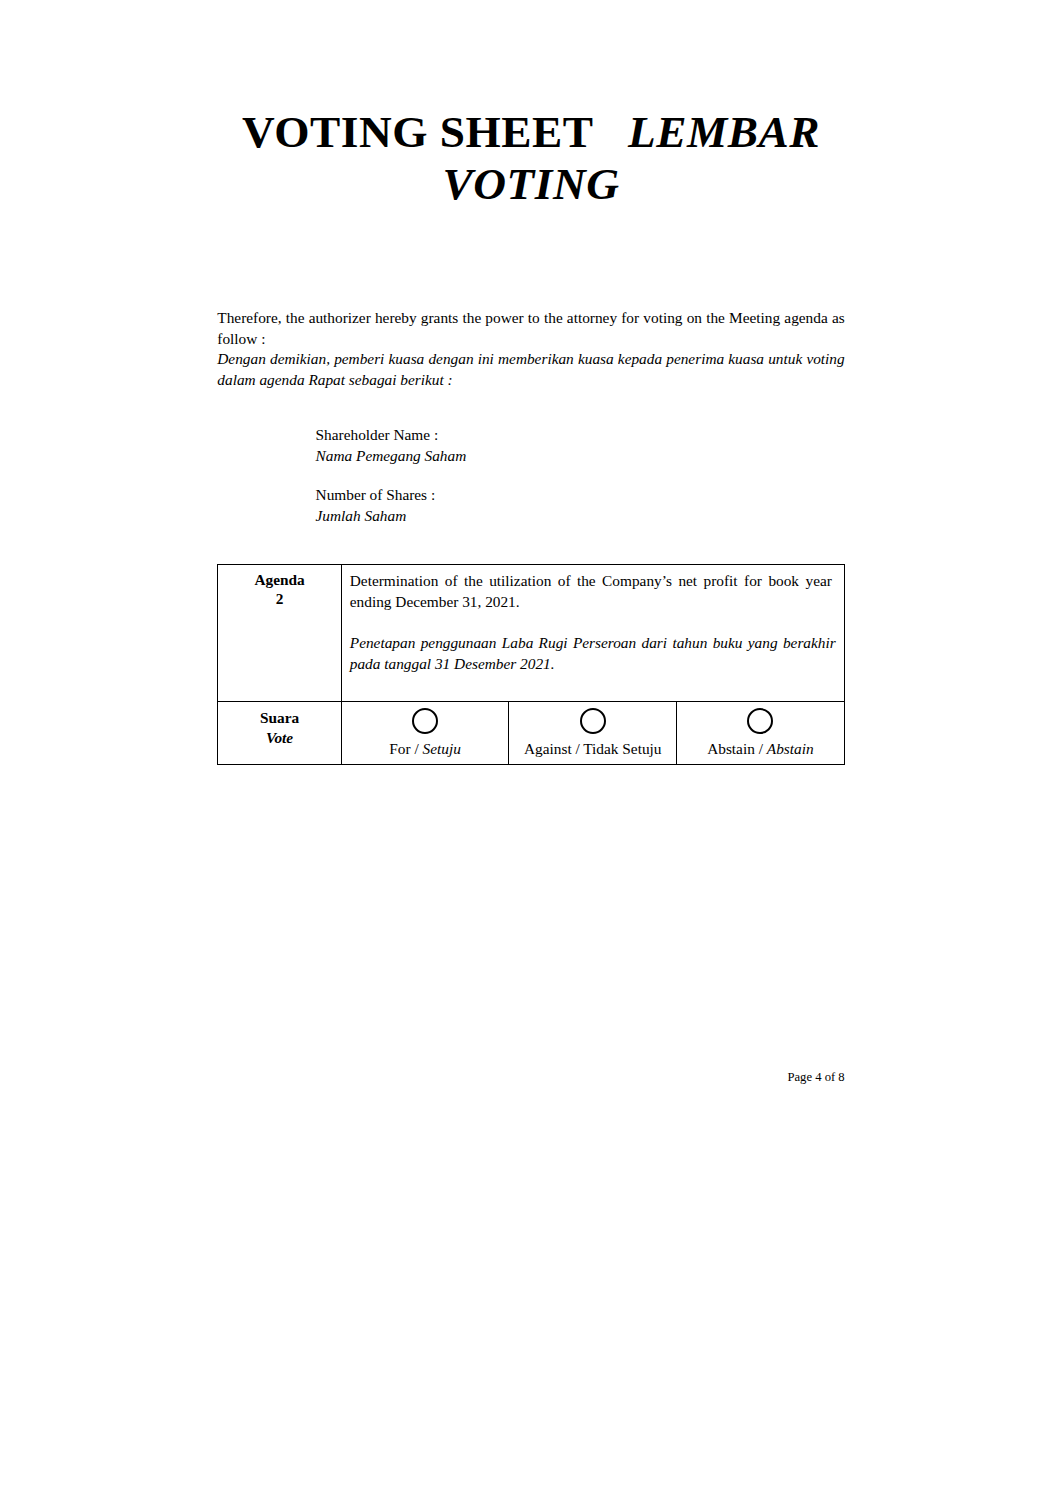VOTING SHEET LEMBAR VOTING
Therefore, the authorizer hereby grants the power to the attorney for voting on the Meeting agenda as follow :
Dengan demikian, pemberi kuasa dengan ini memberikan kuasa kepada penerima kuasa untuk voting dalam agenda Rapat sebagai berikut :
Shareholder Name :
Nama Pemegang Saham
Number of Shares :
Jumlah Saham
| Agenda 2 | Determination of the utilization of the Company’s net profit for book year ending December 31, 2021. Penetapan penggunaan Laba Rugi Perseroan dari tahun buku yang berakhir pada tanggal 31 Desember 2021. |
| Suara Vote | For / Setuju | Against / Tidak Setuju | Abstain / Abstain |
Page 4 of 8